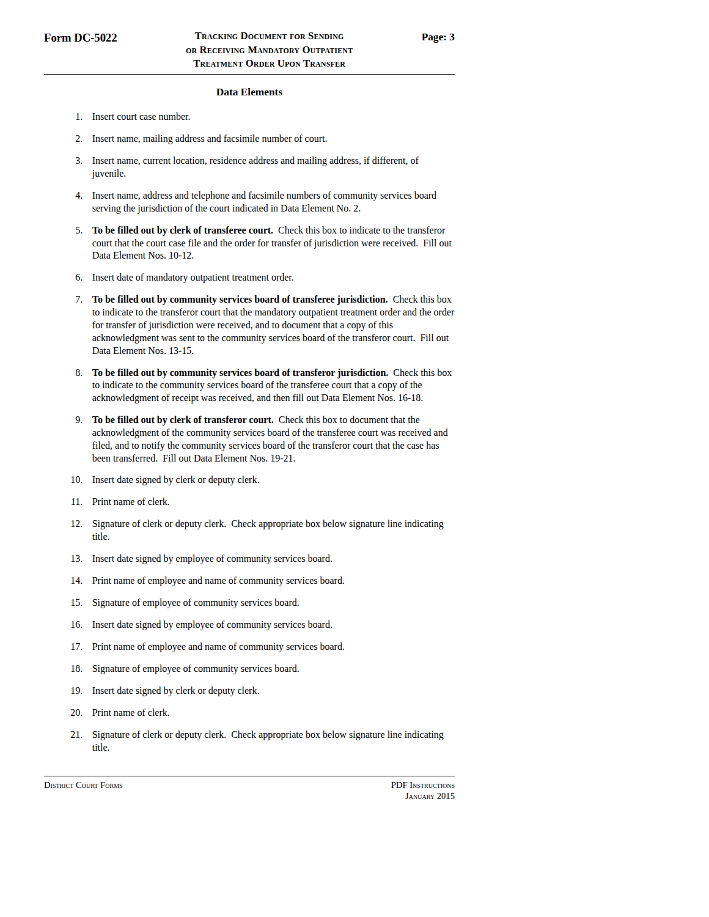Form DC-5022
Tracking Document for Sending
or Receiving Mandatory Outpatient
Treatment Order Upon Transfer
Page: 3
Data Elements
Insert court case number.
Insert name, mailing address and facsimile number of court.
Insert name, current location, residence address and mailing address, if different, of juvenile.
Insert name, address and telephone and facsimile numbers of community services board serving the jurisdiction of the court indicated in Data Element No. 2.
To be filled out by clerk of transferee court. Check this box to indicate to the transferor court that the court case file and the order for transfer of jurisdiction were received. Fill out Data Element Nos. 10-12.
Insert date of mandatory outpatient treatment order.
To be filled out by community services board of transferee jurisdiction. Check this box to indicate to the transferor court that the mandatory outpatient treatment order and the order for transfer of jurisdiction were received, and to document that a copy of this acknowledgment was sent to the community services board of the transferor court. Fill out Data Element Nos. 13-15.
To be filled out by community services board of transferor jurisdiction. Check this box to indicate to the community services board of the transferee court that a copy of the acknowledgment of receipt was received, and then fill out Data Element Nos. 16-18.
To be filled out by clerk of transferor court. Check this box to document that the acknowledgment of the community services board of the transferee court was received and filed, and to notify the community services board of the transferor court that the case has been transferred. Fill out Data Element Nos. 19-21.
Insert date signed by clerk or deputy clerk.
Print name of clerk.
Signature of clerk or deputy clerk. Check appropriate box below signature line indicating title.
Insert date signed by employee of community services board.
Print name of employee and name of community services board.
Signature of employee of community services board.
Insert date signed by employee of community services board.
Print name of employee and name of community services board.
Signature of employee of community services board.
Insert date signed by clerk or deputy clerk.
Print name of clerk.
Signature of clerk or deputy clerk. Check appropriate box below signature line indicating title.
District Court Forms
PDF Instructions
January 2015